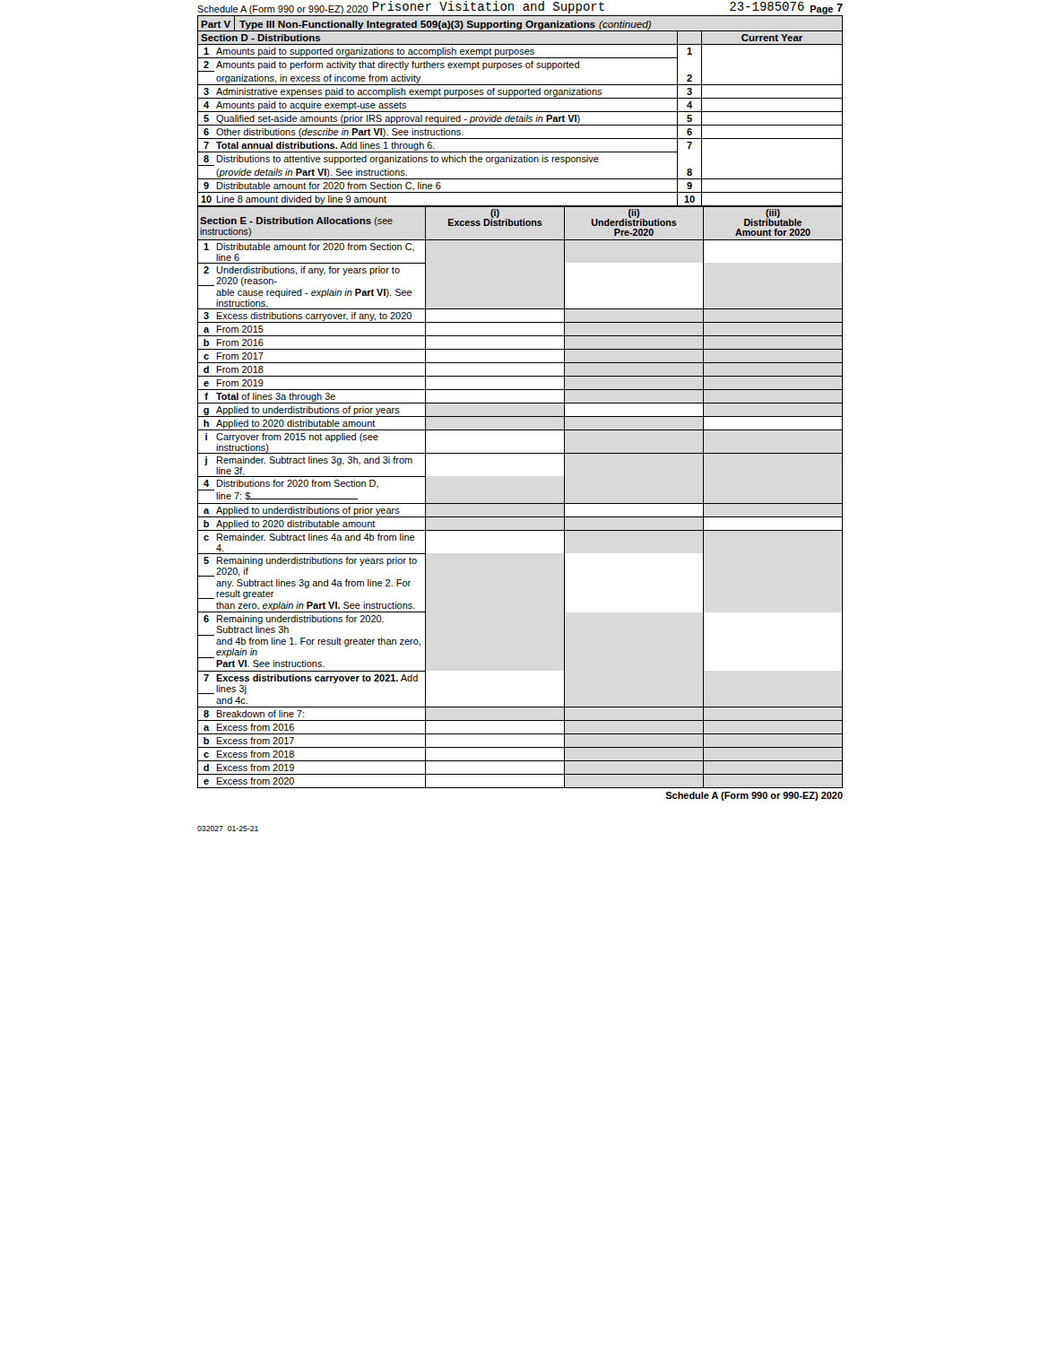Schedule A (Form 990 or 990-EZ) 2020 Prisoner Visitation and Support 23-1985076 Page 7
Part V
Type III Non-Functionally Integrated 509(a)(3) Supporting Organizations (continued)
| Section D - Distributions | | Current Year |
| 1 | Amounts paid to supported organizations to accomplish exempt purposes | 1 | |
| 2 | Amounts paid to perform activity that directly furthers exempt purposes of supported | | |
| | organizations, in excess of income from activity | 2 | |
| 3 | Administrative expenses paid to accomplish exempt purposes of supported organizations | 3 | |
| 4 | Amounts paid to acquire exempt-use assets | 4 | |
| 5 | Qualified set-aside amounts (prior IRS approval required - provide details in Part VI ) | 5 | |
| 6 | Other distributions ( describe in Part VI ). See instructions. | 6 | |
| 7 | Total annual distributions. Add lines 1 through 6. | 7 | |
| 8 | Distributions to attentive supported organizations to which the organization is responsive | | |
| | ( provide details in Part VI ). See instructions. | 8 | |
| 9 | Distributable amount for 2020 from Section C, line 6 | 9 | |
| 10 | Line 8 amount divided by line 9 amount | 10 | |
| Section E - Distribution Allocations (see instructions) | (i) Excess Distributions | (ii) Underdistributions Pre-2020 | (iii) Distributable Amount for 2020 |
| 1 | Distributable amount for 2020 from Section C, line 6 | | | |
| 2 | Underdistributions, if any, for years prior to 2020 (reason- | | | |
| | able cause required - explain in Part VI ). See instructions. | | | |
| 3 | Excess distributions carryover, if any, to 2020 | | | |
| a | From 2015 | | | |
| b | From 2016 | | | |
| c | From 2017 | | | |
| d | From 2018 | | | |
| e | From 2019 | | | |
| f | Total of lines 3a through 3e | | | |
| g | Applied to underdistributions of prior years | | | |
| h | Applied to 2020 distributable amount | | | |
| i | Carryover from 2015 not applied (see instructions) | | | |
| j | Remainder. Subtract lines 3g, 3h, and 3i from line 3f. | | | |
| 4 | Distributions for 2020 from Section D, | | | |
| | line 7: $ | | | |
| a | Applied to underdistributions of prior years | | | |
| b | Applied to 2020 distributable amount | | | |
| c | Remainder. Subtract lines 4a and 4b from line 4. | | | |
| 5 | Remaining underdistributions for years prior to 2020, if | | | |
| | any. Subtract lines 3g and 4a from line 2. For result greater | | | |
| | than zero, explain in Part VI. See instructions. | | | |
| 6 | Remaining underdistributions for 2020. Subtract lines 3h | | | |
| | and 4b from line 1. For result greater than zero, explain in | | | |
| | Part VI . See instructions. | | | |
| 7 | Excess distributions carryover to 2021. Add lines 3j | | | |
| | and 4c. | | | |
| 8 | Breakdown of line 7: | | | |
| a | Excess from 2016 | | | |
| b | Excess from 2017 | | | |
| c | Excess from 2018 | | | |
| d | Excess from 2019 | | | |
| e | Excess from 2020 | | | |
Schedule A (Form 990 or 990-EZ) 2020
032027 01-25-21